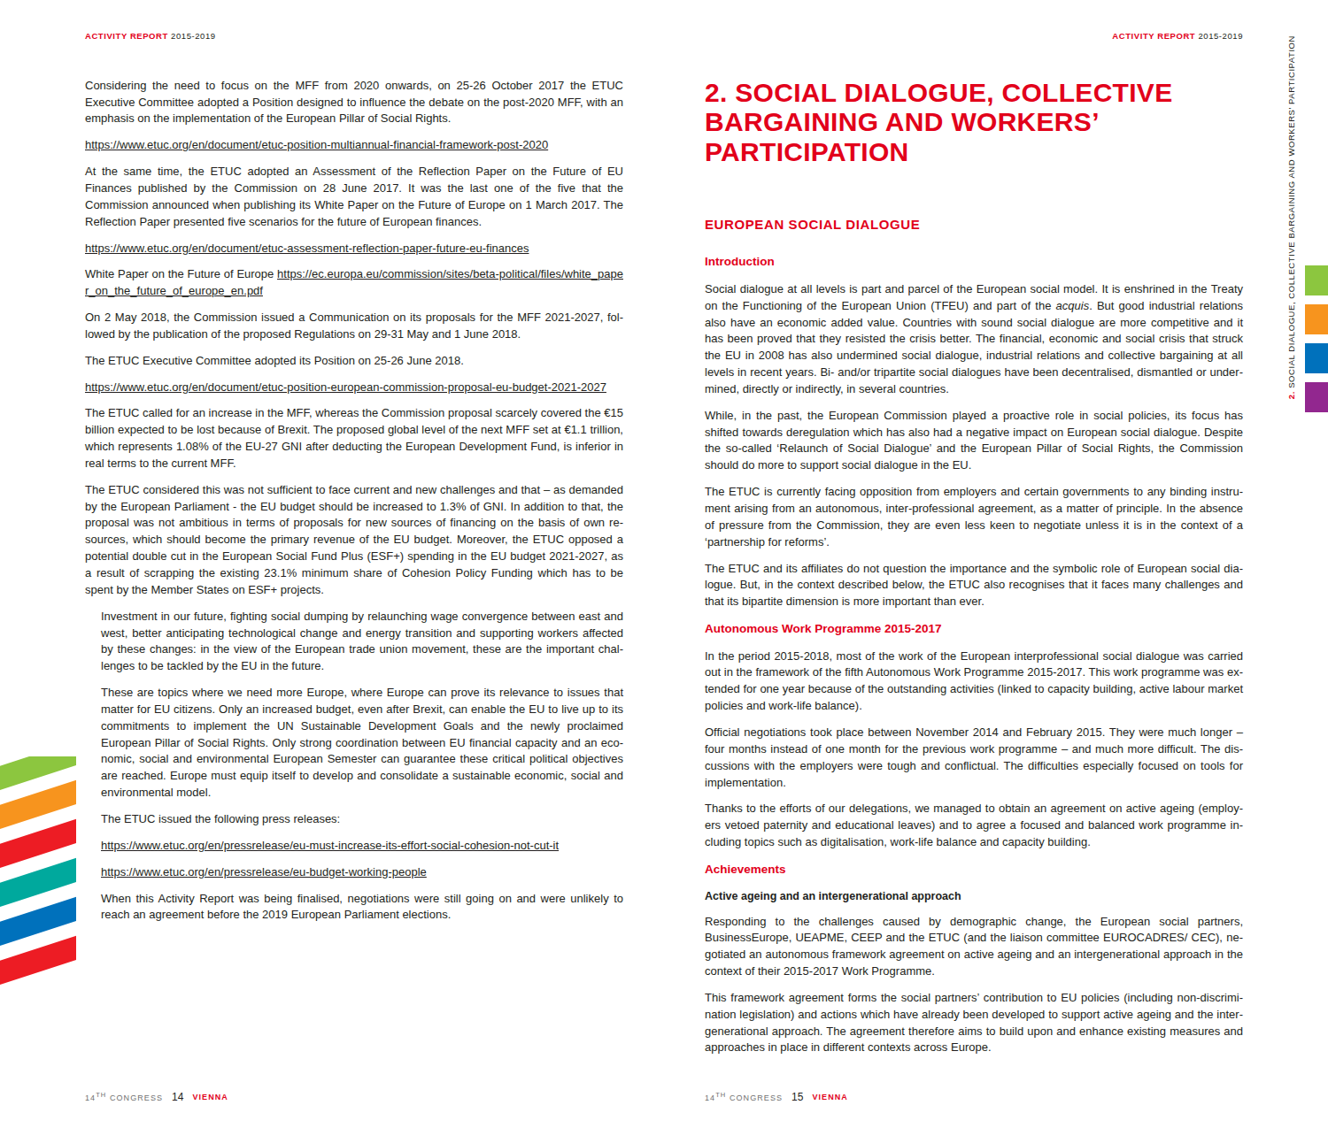Activity Report 2015-2019
Considering the need to focus on the MFF from 2020 onwards, on 25-26 October 2017 the ETUC Executive Committee adopted a Position designed to influence the debate on the post-2020 MFF, with an emphasis on the implementation of the European Pillar of Social Rights.
https://www.etuc.org/en/document/etuc-position-multiannual-financial-framework-post-2020
At the same time, the ETUC adopted an Assessment of the Reflection Paper on the Future of EU Finances published by the Commission on 28 June 2017. It was the last one of the five that the Commission announced when publishing its White Paper on the Future of Europe on 1 March 2017. The Reflection Paper presented five scenarios for the future of European finances.
https://www.etuc.org/en/document/etuc-assessment-reflection-paper-future-eu-finances
White Paper on the Future of Europe https://ec.europa.eu/commission/sites/beta-political/files/white_paper_on_the_future_of_europe_en.pdf
On 2 May 2018, the Commission issued a Communication on its proposals for the MFF 2021-2027, followed by the publication of the proposed Regulations on 29-31 May and 1 June 2018.
The ETUC Executive Committee adopted its Position on 25-26 June 2018.
https://www.etuc.org/en/document/etuc-position-european-commission-proposal-eu-budget-2021-2027
The ETUC called for an increase in the MFF, whereas the Commission proposal scarcely covered the €15 billion expected to be lost because of Brexit. The proposed global level of the next MFF set at €1.1 trillion, which represents 1.08% of the EU-27 GNI after deducting the European Development Fund, is inferior in real terms to the current MFF.
The ETUC considered this was not sufficient to face current and new challenges and that – as demanded by the European Parliament - the EU budget should be increased to 1.3% of GNI. In addition to that, the proposal was not ambitious in terms of proposals for new sources of financing on the basis of own resources, which should become the primary revenue of the EU budget. Moreover, the ETUC opposed a potential double cut in the European Social Fund Plus (ESF+) spending in the EU budget 2021-2027, as a result of scrapping the existing 23.1% minimum share of Cohesion Policy Funding which has to be spent by the Member States on ESF+ projects.
Investment in our future, fighting social dumping by relaunching wage convergence between east and west, better anticipating technological change and energy transition and supporting workers affected by these changes: in the view of the European trade union movement, these are the important challenges to be tackled by the EU in the future.
These are topics where we need more Europe, where Europe can prove its relevance to issues that matter for EU citizens. Only an increased budget, even after Brexit, can enable the EU to live up to its commitments to implement the UN Sustainable Development Goals and the newly proclaimed European Pillar of Social Rights. Only strong coordination between EU financial capacity and an economic, social and environmental European Semester can guarantee these critical political objectives are reached. Europe must equip itself to develop and consolidate a sustainable economic, social and environmental model.
The ETUC issued the following press releases:
https://www.etuc.org/en/pressrelease/eu-must-increase-its-effort-social-cohesion-not-cut-it https://www.etuc.org/en/pressrelease/eu-budget-working-people
When this Activity Report was being finalised, negotiations were still going on and were unlikely to reach an agreement before the 2019 European Parliament elections.
14th congress 14 vienna
Activity Report 2015-2019
2. Social dialogue, collective bargaining and workers’ participation
European social dialogue
Introduction
Social dialogue at all levels is part and parcel of the European social model. It is enshrined in the Treaty on the Functioning of the European Union (TFEU) and part of the acquis. But good industrial relations also have an economic added value. Countries with sound social dialogue are more competitive and it has been proved that they resisted the crisis better. The financial, economic and social crisis that struck the EU in 2008 has also undermined social dialogue, industrial relations and collective bargaining at all levels in recent years. Bi- and/or tripartite social dialogues have been decentralised, dismantled or undermined, directly or indirectly, in several countries.
While, in the past, the European Commission played a proactive role in social policies, its focus has shifted towards deregulation which has also had a negative impact on European social dialogue. Despite the so-called ‘Relaunch of Social Dialogue’ and the European Pillar of Social Rights, the Commission should do more to support social dialogue in the EU.
The ETUC is currently facing opposition from employers and certain governments to any binding instrument arising from an autonomous, inter-professional agreement, as a matter of principle. In the absence of pressure from the Commission, they are even less keen to negotiate unless it is in the context of a ‘partnership for reforms’.
The ETUC and its affiliates do not question the importance and the symbolic role of European social dialogue. But, in the context described below, the ETUC also recognises that it faces many challenges and that its bipartite dimension is more important than ever.
Autonomous Work Programme 2015-2017
In the period 2015-2018, most of the work of the European interprofessional social dialogue was carried out in the framework of the fifth Autonomous Work Programme 2015-2017. This work programme was extended for one year because of the outstanding activities (linked to capacity building, active labour market policies and work-life balance).
Official negotiations took place between November 2014 and February 2015. They were much longer – four months instead of one month for the previous work programme – and much more difficult. The discussions with the employers were tough and conflictual. The difficulties especially focused on tools for implementation.
Thanks to the efforts of our delegations, we managed to obtain an agreement on active ageing (employers vetoed paternity and educational leaves) and to agree a focused and balanced work programme including topics such as digitalisation, work-life balance and capacity building.
Achievements
Active ageing and an intergenerational approach
Responding to the challenges caused by demographic change, the European social partners, BusinessEurope, UEAPME, CEEP and the ETUC (and the liaison committee EUROCADRES/ CEC), negotiated an autonomous framework agreement on active ageing and an intergenerational approach in the context of their 2015-2017 Work Programme.
This framework agreement forms the social partners’ contribution to EU policies (including non-discrimination legislation) and actions which have already been developed to support active ageing and the intergenerational approach. The agreement therefore aims to build upon and enhance existing measures and approaches in place in different contexts across Europe.
2. Social dialogue, collective bargaining and workers’ participation
14th congress 15 vienna